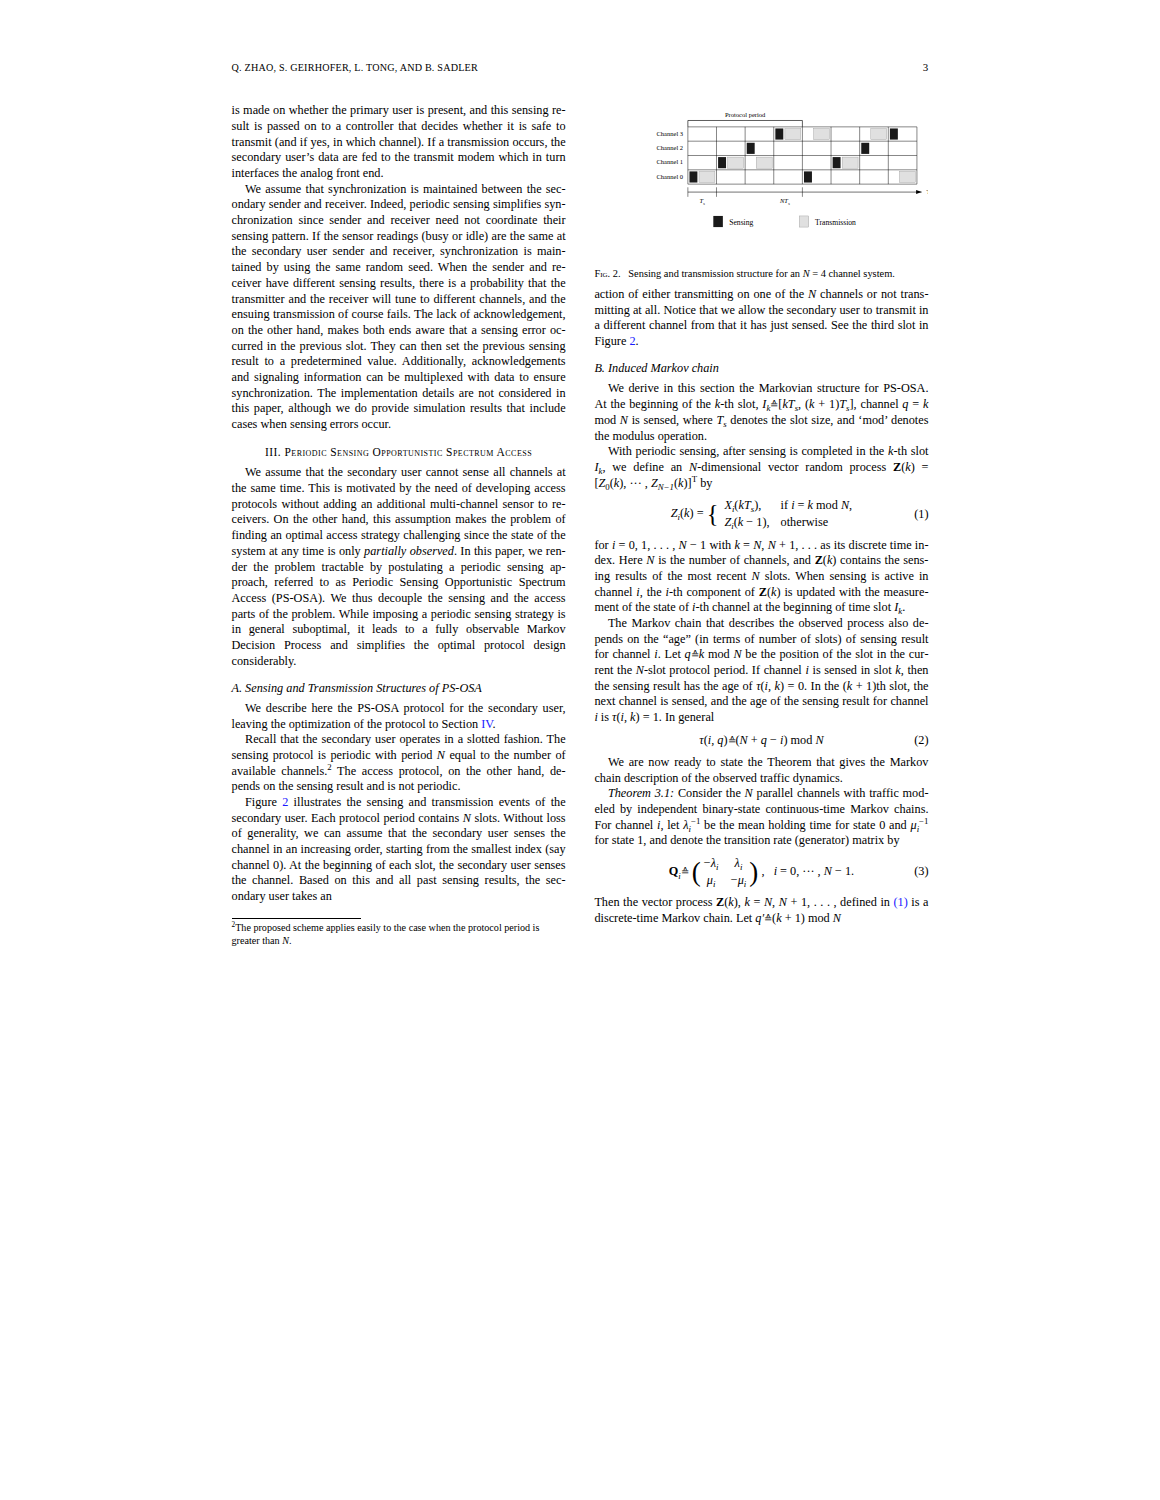Q. Zhao, S. Geirhofer, L. Tong, and B. Sadler
3
is made on whether the primary user is present, and this sensing result is passed on to a controller that decides whether it is safe to transmit (and if yes, in which channel). If a transmission occurs, the secondary user’s data are fed to the transmit modem which in turn interfaces the analog front end.
We assume that synchronization is maintained between the secondary sender and receiver. Indeed, periodic sensing simplifies synchronization since sender and receiver need not coordinate their sensing pattern. If the sensor readings (busy or idle) are the same at the secondary user sender and receiver, synchronization is maintained by using the same random seed. When the sender and receiver have different sensing results, there is a probability that the transmitter and the receiver will tune to different channels, and the ensuing transmission of course fails. The lack of acknowledgement, on the other hand, makes both ends aware that a sensing error occurred in the previous slot. They can then set the previous sensing result to a predetermined value. Additionally, acknowledgements and signaling information can be multiplexed with data to ensure synchronization. The implementation details are not considered in this paper, although we do provide simulation results that include cases when sensing errors occur.
III. Periodic Sensing Opportunistic Spectrum Access
We assume that the secondary user cannot sense all channels at the same time. This is motivated by the need of developing access protocols without adding an additional multi-channel sensor to receivers. On the other hand, this assumption makes the problem of finding an optimal access strategy challenging since the state of the system at any time is only partially observed. In this paper, we render the problem tractable by postulating a periodic sensing approach, referred to as Periodic Sensing Opportunistic Spectrum Access (PS-OSA). We thus decouple the sensing and the access parts of the problem. While imposing a periodic sensing strategy is in general suboptimal, it leads to a fully observable Markov Decision Process and simplifies the optimal protocol design considerably.
A. Sensing and Transmission Structures of PS-OSA
We describe here the PS-OSA protocol for the secondary user, leaving the optimization of the protocol to Section IV.
Recall that the secondary user operates in a slotted fashion. The sensing protocol is periodic with period N equal to the number of available channels.2 The access protocol, on the other hand, depends on the sensing result and is not periodic.
Figure 2 illustrates the sensing and transmission events of the secondary user. Each protocol period contains N slots. Without loss of generality, we can assume that the secondary user senses the channel in an increasing order, starting from the smallest index (say channel 0). At the beginning of each slot, the secondary user senses the channel. Based on this and all past sensing results, the secondary user takes an
2The proposed scheme applies easily to the case when the protocol period is greater than N.
Protocol period Channel 3 Channel 2 Channel 1 Channel 0 Time Ts NTs Sensing Transmission
Fig. 2. Sensing and transmission structure for an N = 4 channel system.
action of either transmitting on one of the N channels or not transmitting at all. Notice that we allow the secondary user to transmit in a different channel from that it has just sensed. See the third slot in Figure 2.
B. Induced Markov chain
We derive in this section the Markovian structure for PS-OSA. At the beginning of the k-th slot, Ik≙[kTs, (k + 1)Ts], channel q = k mod N is sensed, where Ts denotes the slot size, and ‘mod’ denotes the modulus operation.
With periodic sensing, after sensing is completed in the k-th slot Ik, we define an N-dimensional vector random process Z(k) = [Z0(k), ··· , ZN−1(k)]T by
Zi(k) = { Xi(kTs), if i = k mod N, Zi(k − 1), otherwise
(1)
for i = 0, 1, . . . , N − 1 with k = N, N + 1, . . . as its discrete time index. Here N is the number of channels, and Z(k) contains the sensing results of the most recent N slots. When sensing is active in channel i, the i-th component of Z(k) is updated with the measurement of the state of i-th channel at the beginning of time slot Ik.
The Markov chain that describes the observed process also depends on the “age” (in terms of number of slots) of sensing result for channel i. Let q≙k mod N be the position of the slot in the current the N-slot protocol period. If channel i is sensed in slot k, then the sensing result has the age of τ(i, k) = 0. In the (k + 1)th slot, the next channel is sensed, and the age of the sensing result for channel i is τ(i, k) = 1. In general
τ(i, q)≙(N + q − i) mod N
(2)
We are now ready to state the Theorem that gives the Markov chain description of the observed traffic dynamics.
Theorem 3.1: Consider the N parallel channels with traffic modeled by independent binary-state continuous-time Markov chains. For channel i, let λi−1 be the mean holding time for state 0 and μi−1 for state 1, and denote the transition rate (generator) matrix by
Qi≙ ( −λi λi μi−μi ) , i = 0, ··· , N − 1.
(3)
Then the vector process Z(k), k = N, N + 1, . . . , defined in (1) is a discrete-time Markov chain. Let q′≙(k + 1) mod N